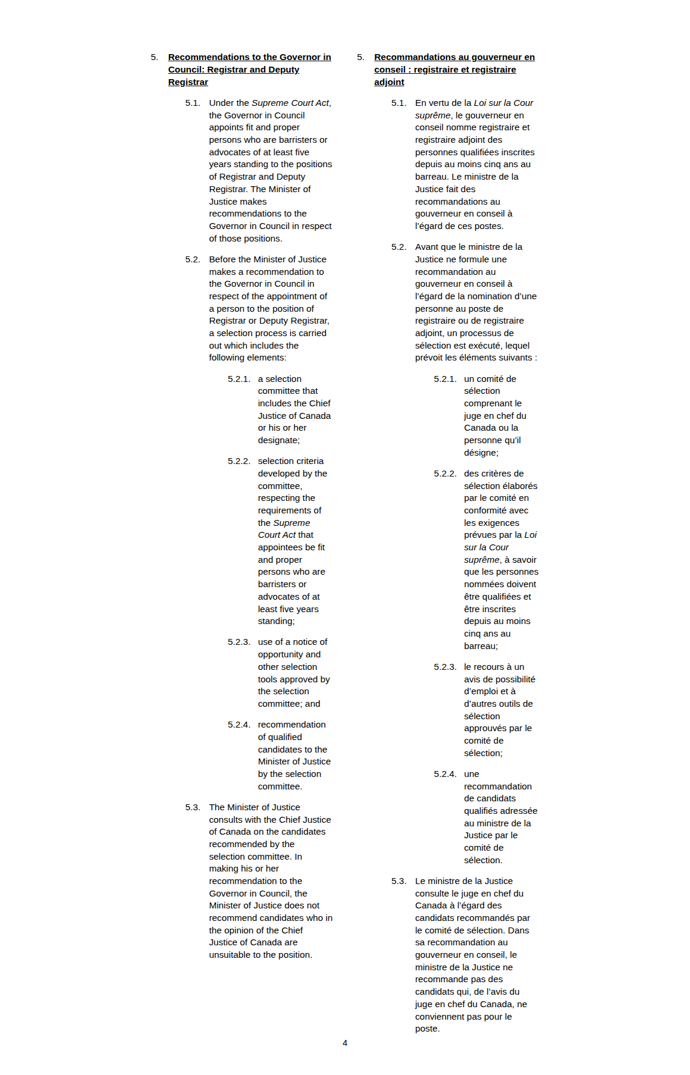5.
Recommendations to the Governor in Council: Registrar and Deputy Registrar
5.1.
Under the Supreme Court Act, the Governor in Council appoints fit and proper persons who are barristers or advocates of at least five years standing to the positions of Registrar and Deputy Registrar. The Minister of Justice makes recommendations to the Governor in Council in respect of those positions.
5.2.
Before the Minister of Justice makes a recommendation to the Governor in Council in respect of the appointment of a person to the position of Registrar or Deputy Registrar, a selection process is carried out which includes the following elements:
5.2.1.
a selection committee that includes the Chief Justice of Canada or his or her designate;
5.2.2.
selection criteria developed by the committee, respecting the requirements of the Supreme Court Act that appointees be fit and proper persons who are barristers or advocates of at least five years standing;
5.2.3.
use of a notice of opportunity and other selection tools approved by the selection committee; and
5.2.4.
recommendation of qualified candidates to the Minister of Justice by the selection committee.
5.3.
The Minister of Justice consults with the Chief Justice of Canada on the candidates recommended by the selection committee. In making his or her recommendation to the Governor in Council, the Minister of Justice does not recommend candidates who in the opinion of the Chief Justice of Canada are unsuitable to the position.
5.
Recommandations au gouverneur en conseil : registraire et registraire adjoint
5.1.
En vertu de la Loi sur la Cour suprême, le gouverneur en conseil nomme registraire et registraire adjoint des personnes qualifiées inscrites depuis au moins cinq ans au barreau. Le ministre de la Justice fait des recommandations au gouverneur en conseil à l’égard de ces postes.
5.2.
Avant que le ministre de la Justice ne formule une recommandation au gouverneur en conseil à l’égard de la nomination d’une personne au poste de registraire ou de registraire adjoint, un processus de sélection est exécuté, lequel prévoit les éléments suivants :
5.2.1.
un comité de sélection comprenant le juge en chef du Canada ou la personne qu’il désigne;
5.2.2.
des critères de sélection élaborés par le comité en conformité avec les exigences prévues par la Loi sur la Cour suprême, à savoir que les personnes nommées doivent être qualifiées et être inscrites depuis au moins cinq ans au barreau;
5.2.3.
le recours à un avis de possibilité d’emploi et à d’autres outils de sélection approuvés par le comité de sélection;
5.2.4.
une recommandation de candidats qualifiés adressée au ministre de la Justice par le comité de sélection.
5.3.
Le ministre de la Justice consulte le juge en chef du Canada à l’égard des candidats recommandés par le comité de sélection. Dans sa recommandation au gouverneur en conseil, le ministre de la Justice ne recommande pas des candidats qui, de l’avis du juge en chef du Canada, ne conviennent pas pour le poste.
4